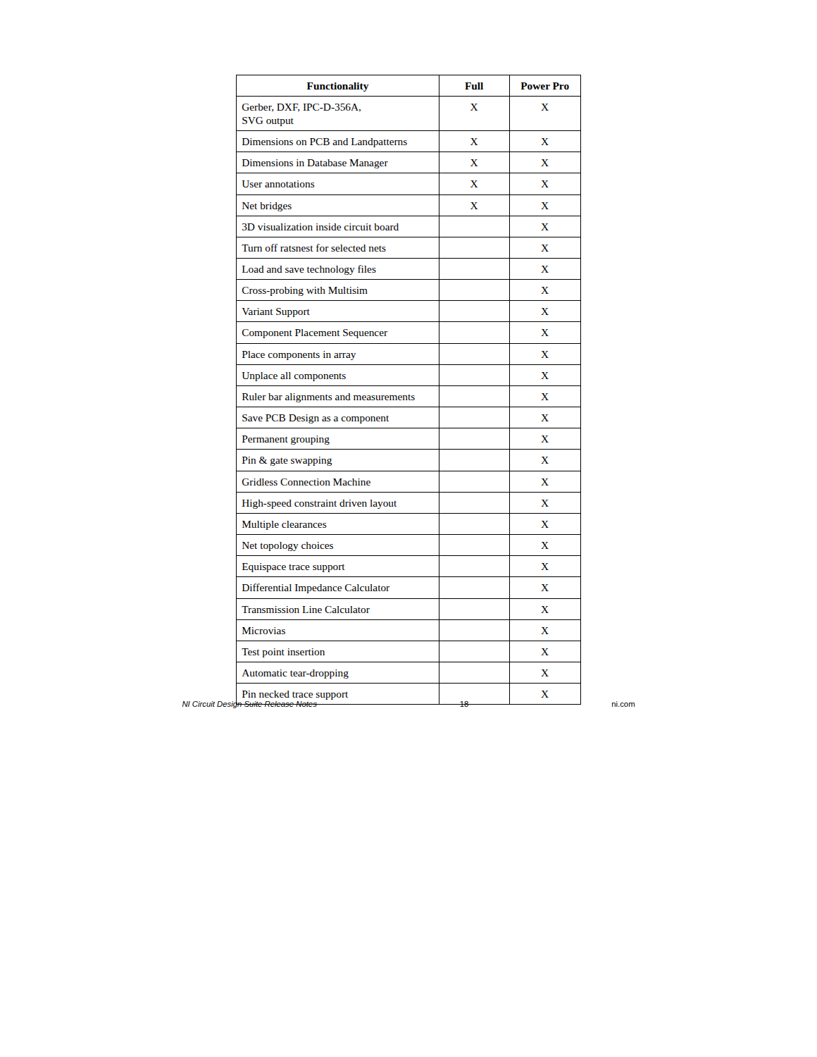| Functionality | Full | Power Pro |
| --- | --- | --- |
| Gerber, DXF, IPC-D-356A, SVG output | X | X |
| Dimensions on PCB and Landpatterns | X | X |
| Dimensions in Database Manager | X | X |
| User annotations | X | X |
| Net bridges | X | X |
| 3D visualization inside circuit board | | X |
| Turn off ratsnest for selected nets | | X |
| Load and save technology files | | X |
| Cross-probing with Multisim | | X |
| Variant Support | | X |
| Component Placement Sequencer | | X |
| Place components in array | | X |
| Unplace all components | | X |
| Ruler bar alignments and measurements | | X |
| Save PCB Design as a component | | X |
| Permanent grouping | | X |
| Pin & gate swapping | | X |
| Gridless Connection Machine | | X |
| High-speed constraint driven layout | | X |
| Multiple clearances | | X |
| Net topology choices | | X |
| Equispace trace support | | X |
| Differential Impedance Calculator | | X |
| Transmission Line Calculator | | X |
| Microvias | | X |
| Test point insertion | | X |
| Automatic tear-dropping | | X |
| Pin necked trace support | | X |
NI Circuit Design Suite Release Notes ni.com
18